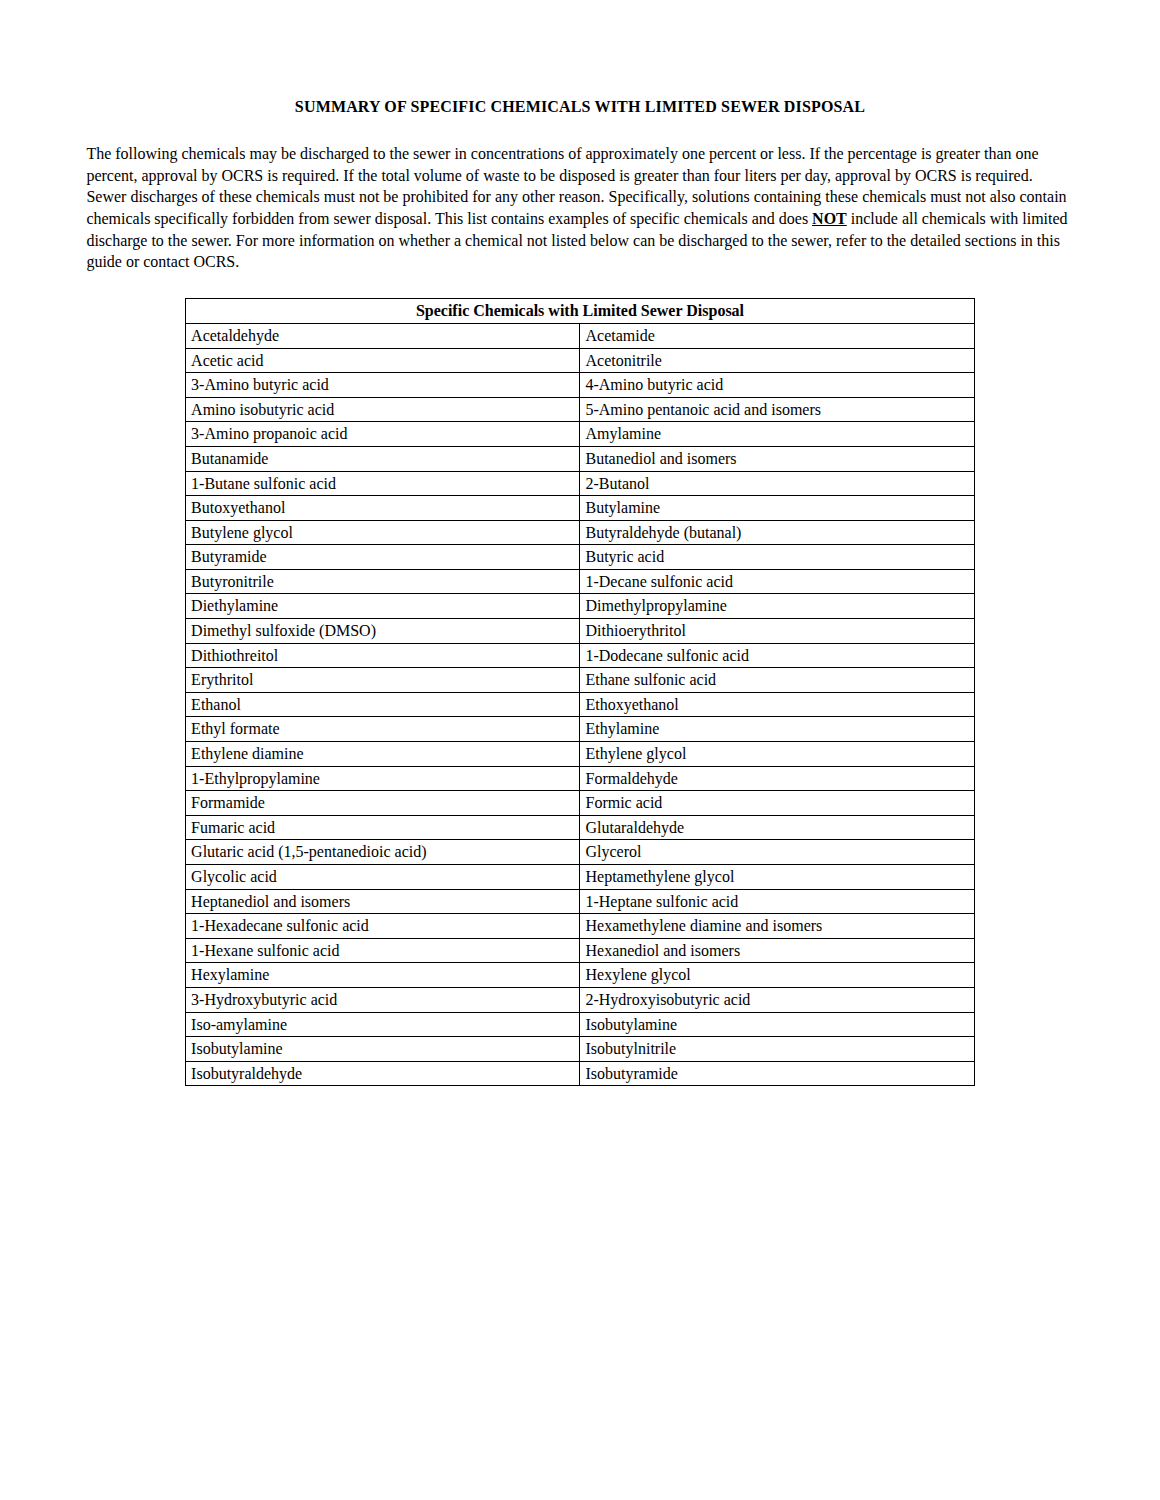SUMMARY OF SPECIFIC CHEMICALS WITH LIMITED SEWER DISPOSAL
The following chemicals may be discharged to the sewer in concentrations of approximately one percent or less. If the percentage is greater than one percent, approval by OCRS is required. If the total volume of waste to be disposed is greater than four liters per day, approval by OCRS is required. Sewer discharges of these chemicals must not be prohibited for any other reason. Specifically, solutions containing these chemicals must not also contain chemicals specifically forbidden from sewer disposal. This list contains examples of specific chemicals and does NOT include all chemicals with limited discharge to the sewer. For more information on whether a chemical not listed below can be discharged to the sewer, refer to the detailed sections in this guide or contact OCRS.
Specific Chemicals with Limited Sewer Disposal
| Acetaldehyde | Acetamide |
| Acetic acid | Acetonitrile |
| 3-Amino butyric acid | 4-Amino butyric acid |
| Amino isobutyric acid | 5-Amino pentanoic acid and isomers |
| 3-Amino propanoic acid | Amylamine |
| Butanamide | Butanediol and isomers |
| 1-Butane sulfonic acid | 2-Butanol |
| Butoxyethanol | Butylamine |
| Butylene glycol | Butyraldehyde (butanal) |
| Butyramide | Butyric acid |
| Butyronitrile | 1-Decane sulfonic acid |
| Diethylamine | Dimethylpropylamine |
| Dimethyl sulfoxide (DMSO) | Dithioerythritol |
| Dithiothreitol | 1-Dodecane sulfonic acid |
| Erythritol | Ethane sulfonic acid |
| Ethanol | Ethoxyethanol |
| Ethyl formate | Ethylamine |
| Ethylene diamine | Ethylene glycol |
| 1-Ethylpropylamine | Formaldehyde |
| Formamide | Formic acid |
| Fumaric acid | Glutaraldehyde |
| Glutaric acid (1,5-pentanedioic acid) | Glycerol |
| Glycolic acid | Heptamethylene glycol |
| Heptanediol and isomers | 1-Heptane sulfonic acid |
| 1-Hexadecane sulfonic acid | Hexamethylene diamine and isomers |
| 1-Hexane sulfonic acid | Hexanediol and isomers |
| Hexylamine | Hexylene glycol |
| 3-Hydroxybutyric acid | 2-Hydroxyisobutyric acid |
| Iso-amylamine | Isobutylamine |
| Isobutylamine | Isobutylnitrile |
| Isobutyraldehyde | Isobutyramide |